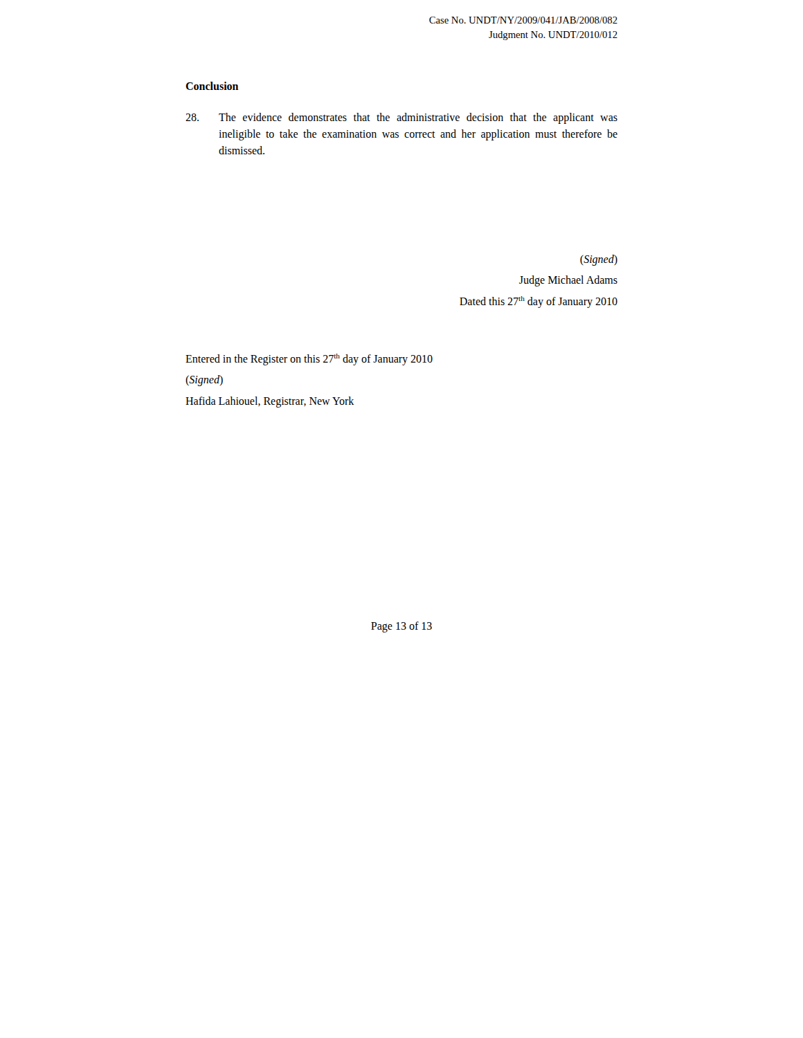Case No. UNDT/NY/2009/041/JAB/2008/082
Judgment No. UNDT/2010/012
Conclusion
28.
The evidence demonstrates that the administrative decision that the applicant was ineligible to take the examination was correct and her application must therefore be dismissed.
(Signed)
Judge Michael Adams
Dated this 27th day of January 2010
Entered in the Register on this 27th day of January 2010
(Signed)
Hafida Lahiouel, Registrar, New York
Page 13 of 13